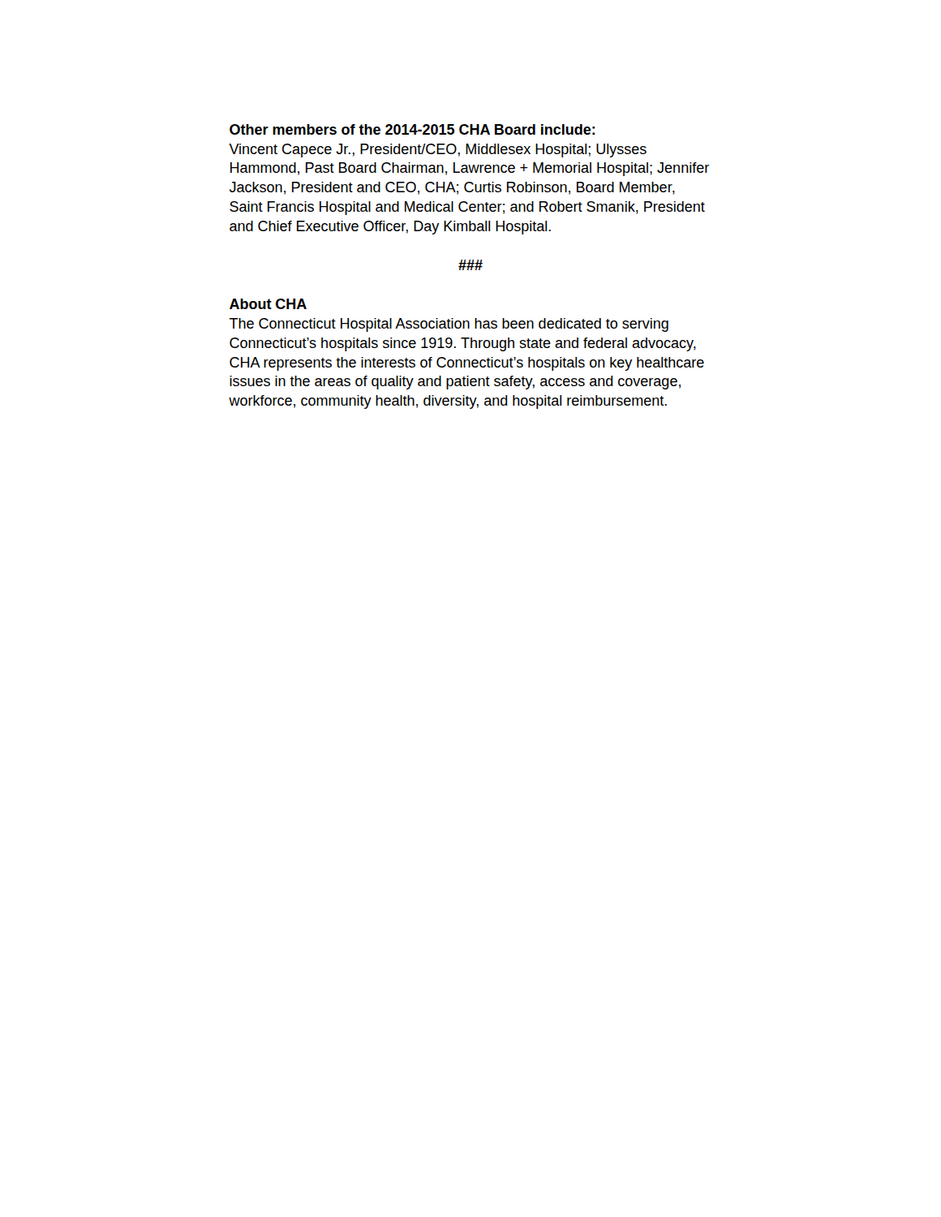Other members of the 2014-2015 CHA Board include:
Vincent Capece Jr., President/CEO, Middlesex Hospital; Ulysses Hammond, Past Board Chairman, Lawrence + Memorial Hospital; Jennifer Jackson, President and CEO, CHA; Curtis Robinson, Board Member, Saint Francis Hospital and Medical Center; and Robert Smanik, President and Chief Executive Officer, Day Kimball Hospital.
###
About CHA
The Connecticut Hospital Association has been dedicated to serving Connecticut’s hospitals since 1919. Through state and federal advocacy, CHA represents the interests of Connecticut’s hospitals on key healthcare issues in the areas of quality and patient safety, access and coverage, workforce, community health, diversity, and hospital reimbursement.